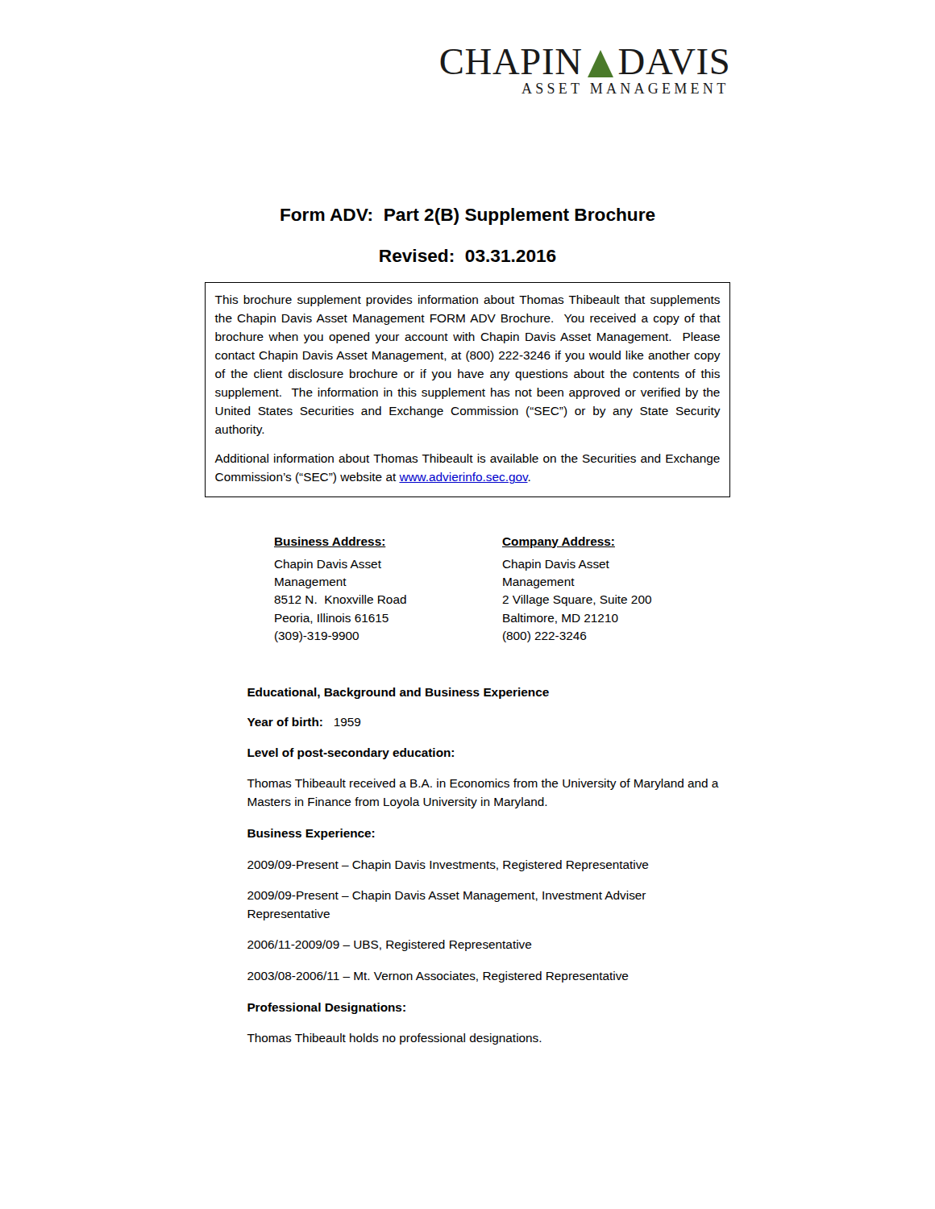CHAPIN DAVIS
ASSET MANAGEMENT
Form ADV: Part 2(B) Supplement Brochure
Revised: 03.31.2016
This brochure supplement provides information about Thomas Thibeault that supplements the Chapin Davis Asset Management FORM ADV Brochure. You received a copy of that brochure when you opened your account with Chapin Davis Asset Management. Please contact Chapin Davis Asset Management, at (800) 222-3246 if you would like another copy of the client disclosure brochure or if you have any questions about the contents of this supplement. The information in this supplement has not been approved or verified by the United States Securities and Exchange Commission (“SEC”) or by any State Security authority.
Additional information about Thomas Thibeault is available on the Securities and Exchange Commission’s (“SEC”) website at www.advierinfo.sec.gov.
| Business Address: | Company Address: |
| --- | --- |
| Chapin Davis Asset Management 8512 N. Knoxville Road Peoria, Illinois 61615 (309)-319-9900 | Chapin Davis Asset Management 2 Village Square, Suite 200 Baltimore, MD 21210 (800) 222-3246 |
Educational, Background and Business Experience
Year of birth: 1959
Level of post-secondary education:
Thomas Thibeault received a B.A. in Economics from the University of Maryland and a Masters in Finance from Loyola University in Maryland.
Business Experience:
2009/09-Present – Chapin Davis Investments, Registered Representative
2009/09-Present – Chapin Davis Asset Management, Investment Adviser Representative
2006/11-2009/09 – UBS, Registered Representative
2003/08-2006/11 – Mt. Vernon Associates, Registered Representative
Professional Designations:
Thomas Thibeault holds no professional designations.